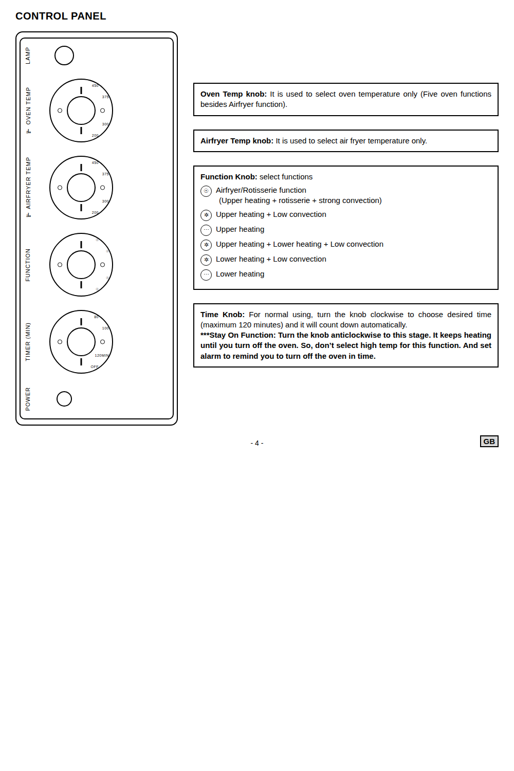CONTROL PANEL
LAMP
℉ OVEN TEMP 450 375 300 200
℉ AIRFRYER TEMP 450 375 300 200
FUNCTION ☉ ☉ ☉ ☉
TIMER (MIN) 80 100 120MIN OFF
POWER
Oven Temp knob: It is used to select oven temperature only (Five oven functions besides Airfryer function).
Airfryer Temp knob: It is used to select air fryer temperature only.
Function Knob: select functions
☉ Airfryer/Rotisserie function (Upper heating + rotisserie + strong convection)
✲ Upper heating + Low convection
⋯ Upper heating
✲ Upper heating + Lower heating + Low convection
✲ Lower heating + Low convection
⋯ Lower heating
Time Knob: For normal using, turn the knob clockwise to choose desired time (maximum 120 minutes) and it will count down automatically.
***Stay On Function: Turn the knob anticlockwise to this stage. It keeps heating until you turn off the oven. So, don’t select high temp for this function. And set alarm to remind you to turn off the oven in time.
- 4 - GB